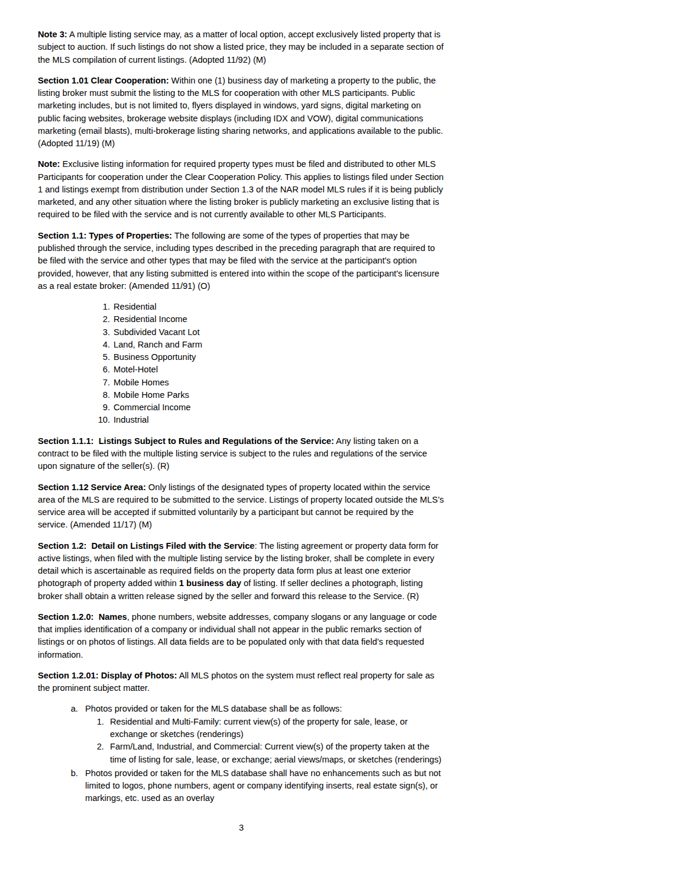Note 3: A multiple listing service may, as a matter of local option, accept exclusively listed property that is subject to auction. If such listings do not show a listed price, they may be included in a separate section of the MLS compilation of current listings. (Adopted 11/92) (M)
Section 1.01 Clear Cooperation: Within one (1) business day of marketing a property to the public, the listing broker must submit the listing to the MLS for cooperation with other MLS participants. Public marketing includes, but is not limited to, flyers displayed in windows, yard signs, digital marketing on public facing websites, brokerage website displays (including IDX and VOW), digital communications marketing (email blasts), multi-brokerage listing sharing networks, and applications available to the public. (Adopted 11/19) (M)
Note: Exclusive listing information for required property types must be filed and distributed to other MLS Participants for cooperation under the Clear Cooperation Policy. This applies to listings filed under Section 1 and listings exempt from distribution under Section 1.3 of the NAR model MLS rules if it is being publicly marketed, and any other situation where the listing broker is publicly marketing an exclusive listing that is required to be filed with the service and is not currently available to other MLS Participants.
Section 1.1: Types of Properties: The following are some of the types of properties that may be published through the service, including types described in the preceding paragraph that are required to be filed with the service and other types that may be filed with the service at the participant's option provided, however, that any listing submitted is entered into within the scope of the participant's licensure as a real estate broker: (Amended 11/91) (O)
1. Residential
2. Residential Income
3. Subdivided Vacant Lot
4. Land, Ranch and Farm
5. Business Opportunity
6. Motel-Hotel
7. Mobile Homes
8. Mobile Home Parks
9. Commercial Income
10. Industrial
Section 1.1.1: Listings Subject to Rules and Regulations of the Service: Any listing taken on a contract to be filed with the multiple listing service is subject to the rules and regulations of the service upon signature of the seller(s). (R)
Section 1.12 Service Area: Only listings of the designated types of property located within the service area of the MLS are required to be submitted to the service. Listings of property located outside the MLS’s service area will be accepted if submitted voluntarily by a participant but cannot be required by the service. (Amended 11/17) (M)
Section 1.2: Detail on Listings Filed with the Service: The listing agreement or property data form for active listings, when filed with the multiple listing service by the listing broker, shall be complete in every detail which is ascertainable as required fields on the property data form plus at least one exterior photograph of property added within 1 business day of listing. If seller declines a photograph, listing broker shall obtain a written release signed by the seller and forward this release to the Service. (R)
Section 1.2.0: Names, phone numbers, website addresses, company slogans or any language or code that implies identification of a company or individual shall not appear in the public remarks section of listings or on photos of listings. All data fields are to be populated only with that data field’s requested information.
Section 1.2.01: Display of Photos: All MLS photos on the system must reflect real property for sale as the prominent subject matter.
Photos provided or taken for the MLS database shall be as follows:
Residential and Multi-Family: current view(s) of the property for sale, lease, or exchange or sketches (renderings)
Farm/Land, Industrial, and Commercial: Current view(s) of the property taken at the time of listing for sale, lease, or exchange; aerial views/maps, or sketches (renderings)
Photos provided or taken for the MLS database shall have no enhancements such as but not limited to logos, phone numbers, agent or company identifying inserts, real estate sign(s), or markings, etc. used as an overlay
3